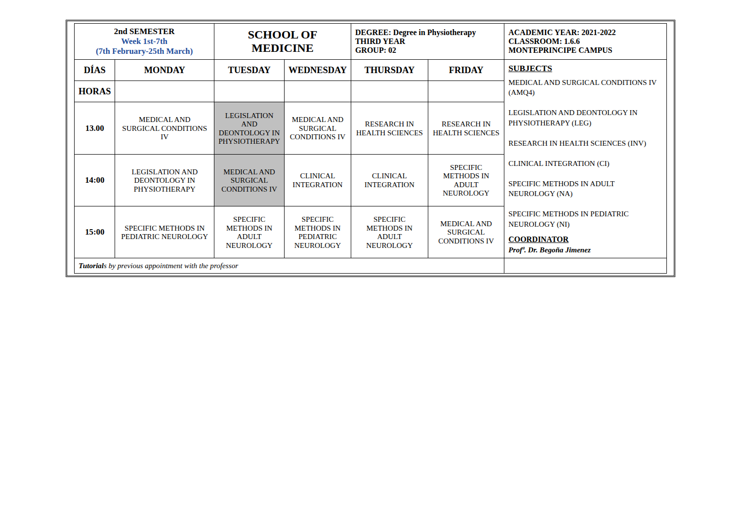| 2nd SEMESTER Week 1st-7th (7th February-25th March) | SCHOOL OF MEDICINE | DEGREE: Degree in Physiotherapy THIRD YEAR GROUP: 02 | ACADEMIC YEAR: 2021-2022 CLASSROOM: 1.6.6 MONTEPRINCIPE CAMPUS |
| DÍAS | MONDAY | TUESDAY | WEDNESDAY | THURSDAY | FRIDAY | SUBJECTS MEDICAL AND SURGICAL CONDITIONS IV (AMQ4) LEGISLATION AND DEONTOLOGY IN PHYSIOTHERAPY (LEG) RESEARCH IN HEALTH SCIENCES (INV) CLINICAL INTEGRATION (CI) SPECIFIC METHODS IN ADULT NEUROLOGY (NA) SPECIFIC METHODS IN PEDIATRIC NEUROLOGY (NI) COORDINATOR Profª. Dr. Begoña Jimenez |
| HORAS | | | | | |
| 13.00 | MEDICAL AND SURGICAL CONDITIONS IV | LEGISLATION AND DEONTOLOGY IN PHYSIOTHERAPY | MEDICAL AND SURGICAL CONDITIONS IV | RESEARCH IN HEALTH SCIENCES | RESEARCH IN HEALTH SCIENCES |
| 14:00 | LEGISLATION AND DEONTOLOGY IN PHYSIOTHERAPY | MEDICAL AND SURGICAL CONDITIONS IV | CLINICAL INTEGRATION | CLINICAL INTEGRATION | SPECIFIC METHODS IN ADULT NEUROLOGY |
| 15:00 | SPECIFIC METHODS IN PEDIATRIC NEUROLOGY | SPECIFIC METHODS IN ADULT NEUROLOGY | SPECIFIC METHODS IN PEDIATRIC NEUROLOGY | SPECIFIC METHODS IN ADULT NEUROLOGY | MEDICAL AND SURGICAL CONDITIONS IV |
| Tutorial s by previous appointment with the professor | |